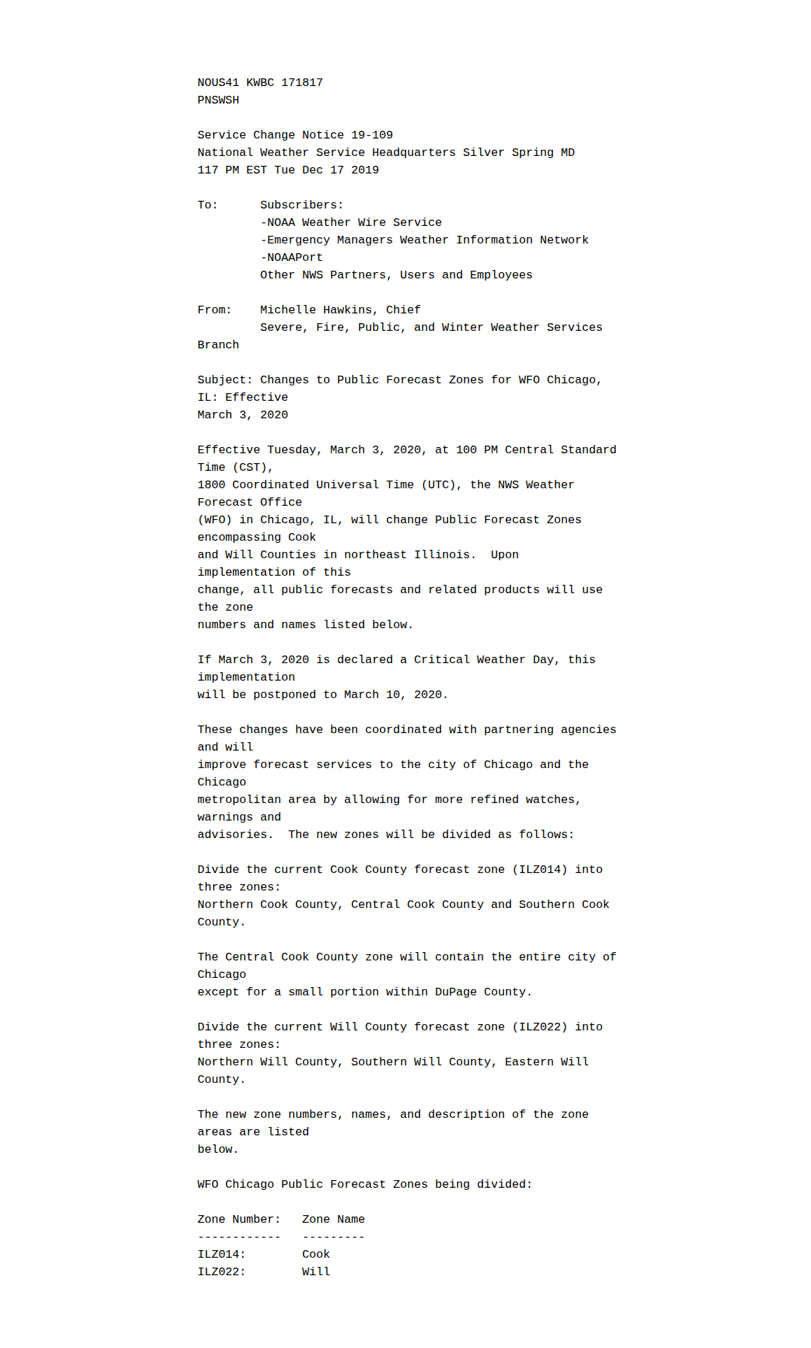NOUS41 KWBC 171817
PNSWSH

Service Change Notice 19-109
National Weather Service Headquarters Silver Spring MD
117 PM EST Tue Dec 17 2019

To:      Subscribers:
         -NOAA Weather Wire Service
         -Emergency Managers Weather Information Network
         -NOAAPort
         Other NWS Partners, Users and Employees

From:    Michelle Hawkins, Chief
         Severe, Fire, Public, and Winter Weather Services Branch

Subject: Changes to Public Forecast Zones for WFO Chicago, IL: Effective
March 3, 2020

Effective Tuesday, March 3, 2020, at 100 PM Central Standard Time (CST),
1800 Coordinated Universal Time (UTC), the NWS Weather Forecast Office
(WFO) in Chicago, IL, will change Public Forecast Zones encompassing Cook
and Will Counties in northeast Illinois.  Upon implementation of this
change, all public forecasts and related products will use the zone
numbers and names listed below.

If March 3, 2020 is declared a Critical Weather Day, this implementation
will be postponed to March 10, 2020.

These changes have been coordinated with partnering agencies and will
improve forecast services to the city of Chicago and the Chicago
metropolitan area by allowing for more refined watches, warnings and
advisories.  The new zones will be divided as follows:

Divide the current Cook County forecast zone (ILZ014) into three zones:
Northern Cook County, Central Cook County and Southern Cook County.

The Central Cook County zone will contain the entire city of Chicago
except for a small portion within DuPage County.

Divide the current Will County forecast zone (ILZ022) into three zones:
Northern Will County, Southern Will County, Eastern Will County.

The new zone numbers, names, and description of the zone areas are listed
below.

WFO Chicago Public Forecast Zones being divided:

Zone Number:   Zone Name
------------   ---------
ILZ014:        Cook
ILZ022:        Will